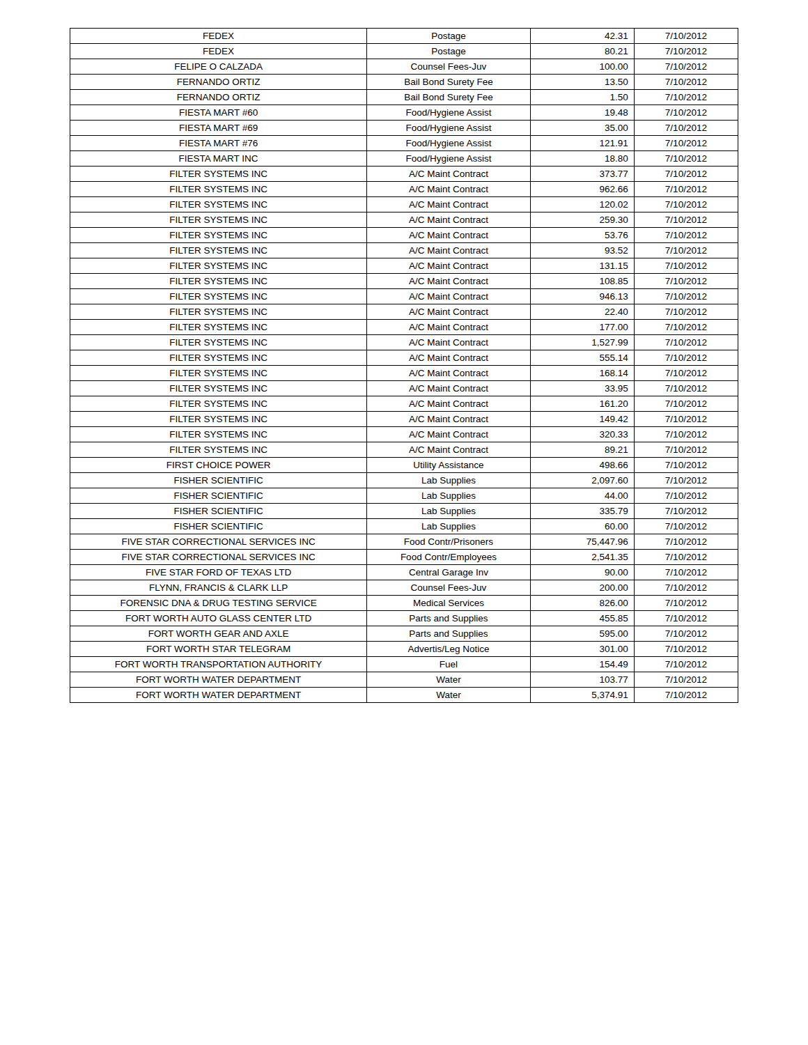| FEDEX | Postage | 42.31 | 7/10/2012 |
| FEDEX | Postage | 80.21 | 7/10/2012 |
| FELIPE O CALZADA | Counsel Fees-Juv | 100.00 | 7/10/2012 |
| FERNANDO ORTIZ | Bail Bond Surety Fee | 13.50 | 7/10/2012 |
| FERNANDO ORTIZ | Bail Bond Surety Fee | 1.50 | 7/10/2012 |
| FIESTA MART #60 | Food/Hygiene Assist | 19.48 | 7/10/2012 |
| FIESTA MART #69 | Food/Hygiene Assist | 35.00 | 7/10/2012 |
| FIESTA MART #76 | Food/Hygiene Assist | 121.91 | 7/10/2012 |
| FIESTA MART INC | Food/Hygiene Assist | 18.80 | 7/10/2012 |
| FILTER SYSTEMS INC | A/C Maint Contract | 373.77 | 7/10/2012 |
| FILTER SYSTEMS INC | A/C Maint Contract | 962.66 | 7/10/2012 |
| FILTER SYSTEMS INC | A/C Maint Contract | 120.02 | 7/10/2012 |
| FILTER SYSTEMS INC | A/C Maint Contract | 259.30 | 7/10/2012 |
| FILTER SYSTEMS INC | A/C Maint Contract | 53.76 | 7/10/2012 |
| FILTER SYSTEMS INC | A/C Maint Contract | 93.52 | 7/10/2012 |
| FILTER SYSTEMS INC | A/C Maint Contract | 131.15 | 7/10/2012 |
| FILTER SYSTEMS INC | A/C Maint Contract | 108.85 | 7/10/2012 |
| FILTER SYSTEMS INC | A/C Maint Contract | 946.13 | 7/10/2012 |
| FILTER SYSTEMS INC | A/C Maint Contract | 22.40 | 7/10/2012 |
| FILTER SYSTEMS INC | A/C Maint Contract | 177.00 | 7/10/2012 |
| FILTER SYSTEMS INC | A/C Maint Contract | 1,527.99 | 7/10/2012 |
| FILTER SYSTEMS INC | A/C Maint Contract | 555.14 | 7/10/2012 |
| FILTER SYSTEMS INC | A/C Maint Contract | 168.14 | 7/10/2012 |
| FILTER SYSTEMS INC | A/C Maint Contract | 33.95 | 7/10/2012 |
| FILTER SYSTEMS INC | A/C Maint Contract | 161.20 | 7/10/2012 |
| FILTER SYSTEMS INC | A/C Maint Contract | 149.42 | 7/10/2012 |
| FILTER SYSTEMS INC | A/C Maint Contract | 320.33 | 7/10/2012 |
| FILTER SYSTEMS INC | A/C Maint Contract | 89.21 | 7/10/2012 |
| FIRST CHOICE POWER | Utility Assistance | 498.66 | 7/10/2012 |
| FISHER SCIENTIFIC | Lab Supplies | 2,097.60 | 7/10/2012 |
| FISHER SCIENTIFIC | Lab Supplies | 44.00 | 7/10/2012 |
| FISHER SCIENTIFIC | Lab Supplies | 335.79 | 7/10/2012 |
| FISHER SCIENTIFIC | Lab Supplies | 60.00 | 7/10/2012 |
| FIVE STAR CORRECTIONAL SERVICES INC | Food Contr/Prisoners | 75,447.96 | 7/10/2012 |
| FIVE STAR CORRECTIONAL SERVICES INC | Food Contr/Employees | 2,541.35 | 7/10/2012 |
| FIVE STAR FORD OF TEXAS LTD | Central Garage Inv | 90.00 | 7/10/2012 |
| FLYNN, FRANCIS & CLARK LLP | Counsel Fees-Juv | 200.00 | 7/10/2012 |
| FORENSIC DNA & DRUG TESTING SERVICE | Medical Services | 826.00 | 7/10/2012 |
| FORT WORTH AUTO GLASS CENTER LTD | Parts and Supplies | 455.85 | 7/10/2012 |
| FORT WORTH GEAR AND AXLE | Parts and Supplies | 595.00 | 7/10/2012 |
| FORT WORTH STAR TELEGRAM | Advertis/Leg Notice | 301.00 | 7/10/2012 |
| FORT WORTH TRANSPORTATION AUTHORITY | Fuel | 154.49 | 7/10/2012 |
| FORT WORTH WATER DEPARTMENT | Water | 103.77 | 7/10/2012 |
| FORT WORTH WATER DEPARTMENT | Water | 5,374.91 | 7/10/2012 |